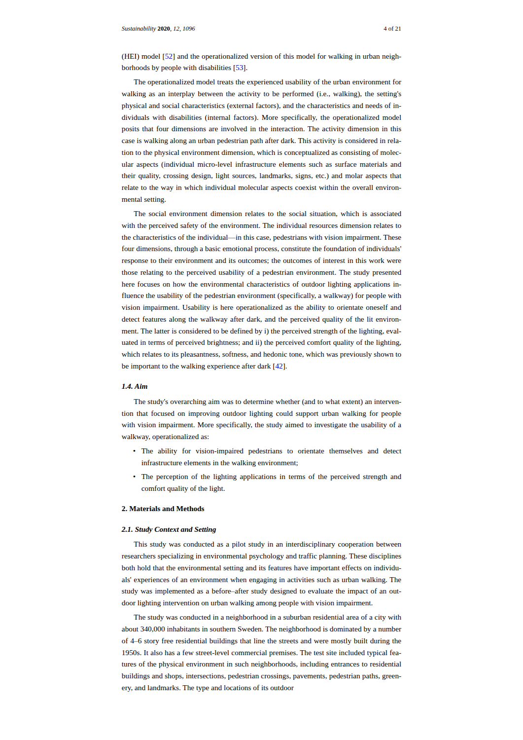Sustainability 2020, 12, 1096
4 of 21
(HEI) model [52] and the operationalized version of this model for walking in urban neighborhoods by people with disabilities [53].
The operationalized model treats the experienced usability of the urban environment for walking as an interplay between the activity to be performed (i.e., walking), the setting's physical and social characteristics (external factors), and the characteristics and needs of individuals with disabilities (internal factors). More specifically, the operationalized model posits that four dimensions are involved in the interaction. The activity dimension in this case is walking along an urban pedestrian path after dark. This activity is considered in relation to the physical environment dimension, which is conceptualized as consisting of molecular aspects (individual micro-level infrastructure elements such as surface materials and their quality, crossing design, light sources, landmarks, signs, etc.) and molar aspects that relate to the way in which individual molecular aspects coexist within the overall environmental setting.
The social environment dimension relates to the social situation, which is associated with the perceived safety of the environment. The individual resources dimension relates to the characteristics of the individual—in this case, pedestrians with vision impairment. These four dimensions, through a basic emotional process, constitute the foundation of individuals' response to their environment and its outcomes; the outcomes of interest in this work were those relating to the perceived usability of a pedestrian environment. The study presented here focuses on how the environmental characteristics of outdoor lighting applications influence the usability of the pedestrian environment (specifically, a walkway) for people with vision impairment. Usability is here operationalized as the ability to orientate oneself and detect features along the walkway after dark, and the perceived quality of the lit environment. The latter is considered to be defined by i) the perceived strength of the lighting, evaluated in terms of perceived brightness; and ii) the perceived comfort quality of the lighting, which relates to its pleasantness, softness, and hedonic tone, which was previously shown to be important to the walking experience after dark [42].
1.4. Aim
The study's overarching aim was to determine whether (and to what extent) an intervention that focused on improving outdoor lighting could support urban walking for people with vision impairment. More specifically, the study aimed to investigate the usability of a walkway, operationalized as:
The ability for vision-impaired pedestrians to orientate themselves and detect infrastructure elements in the walking environment;
The perception of the lighting applications in terms of the perceived strength and comfort quality of the light.
2. Materials and Methods
2.1. Study Context and Setting
This study was conducted as a pilot study in an interdisciplinary cooperation between researchers specializing in environmental psychology and traffic planning. These disciplines both hold that the environmental setting and its features have important effects on individuals' experiences of an environment when engaging in activities such as urban walking. The study was implemented as a before–after study designed to evaluate the impact of an outdoor lighting intervention on urban walking among people with vision impairment.
The study was conducted in a neighborhood in a suburban residential area of a city with about 340,000 inhabitants in southern Sweden. The neighborhood is dominated by a number of 4–6 story free residential buildings that line the streets and were mostly built during the 1950s. It also has a few street-level commercial premises. The test site included typical features of the physical environment in such neighborhoods, including entrances to residential buildings and shops, intersections, pedestrian crossings, pavements, pedestrian paths, greenery, and landmarks. The type and locations of its outdoor